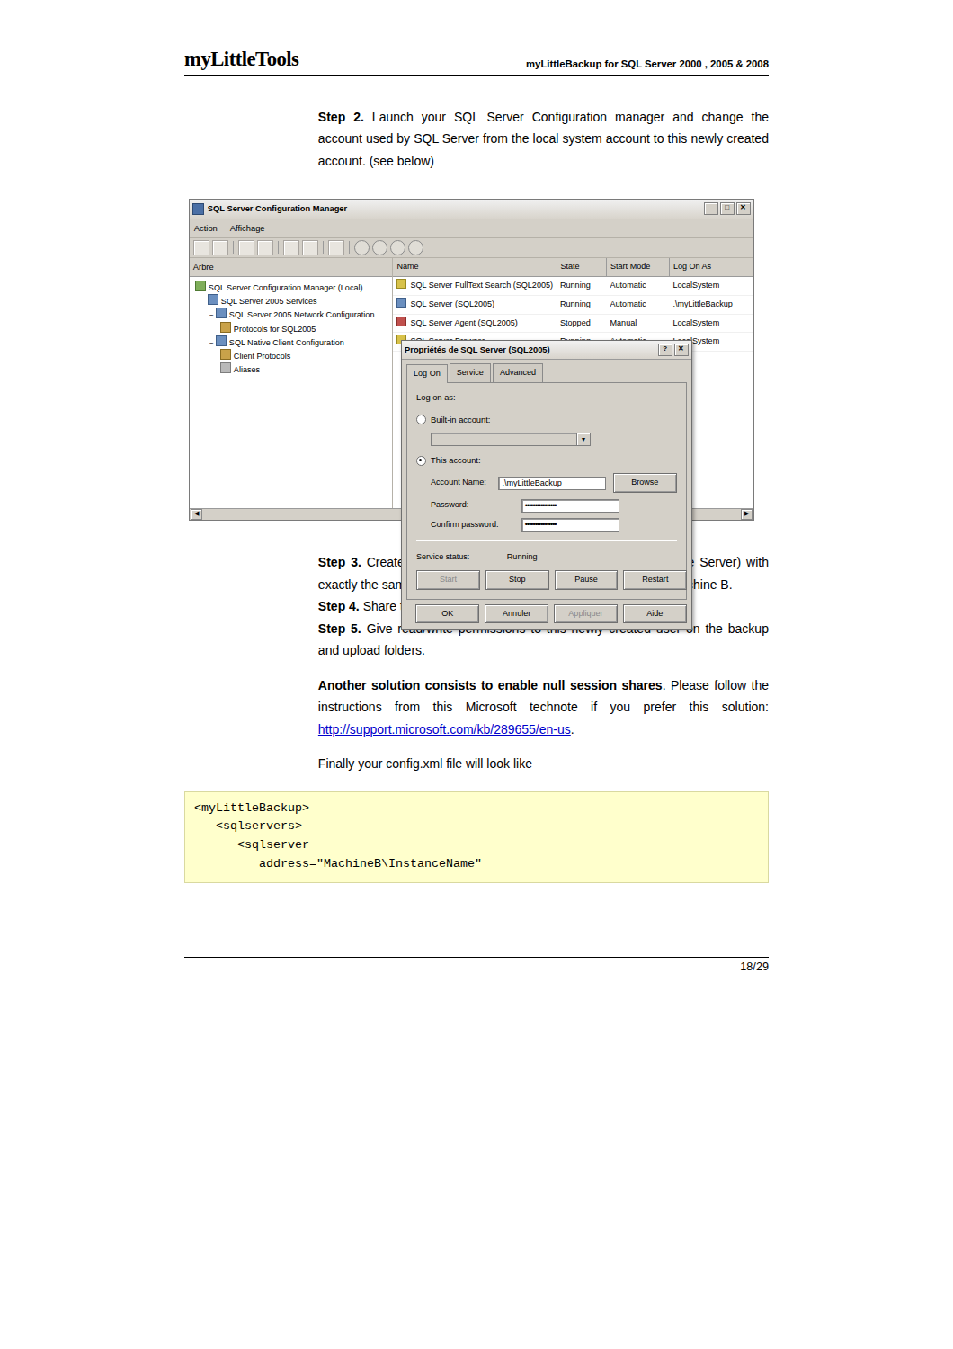my Little Tools
myLittleBackup for SQL Server 2000 , 2005 & 2008
Step 2. Launch your SQL Server Configuration manager and change the account used by SQL Server from the local system account to this newly created account. (see below)
SQL Server Configuration Manager _□✕
Action Affichage
Arbre
SQL Server Configuration Manager (Local)
SQL Server 2005 Services
− SQL Server 2005 Network Configuration
Protocols for SQL2005
− SQL Native Client Configuration
Client Protocols
Aliases
| Name | State | Start Mode | Log On As |
| --- | --- | --- | --- |
| SQL Server FullText Search (SQL2005) | Running | Automatic | LocalSystem |
| SQL Server (SQL2005) | Running | Automatic | .\myLittleBackup |
| SQL Server Agent (SQL2005) | Stopped | Manual | LocalSystem |
| SQL Server Browser | Running | Automatic | LocalSystem |
Propriétés de SQL Server (SQL2005) ?✕
Log On
Service
Advanced
Log on as:
Built-in account:
▾
This account:
Account Name: .\myLittleBackup Browse
Password: ••••••••••••••••
Confirm password: ••••••••••••••••
Service status: Running
Start Stop Pause Restart
OK Annuler Appliquer Aide
◀ ▶
Step 3. Create a new local user account on machine A (IIS, File Server) with exactly the same name and password than the one created on machine B.
Step 4. Share the backup and upload folders on machine A.
Step 5. Give read/write permissions to this newly created user on the backup and upload folders.
Another solution consists to enable null session shares. Please follow the instructions from this Microsoft technote if you prefer this solution: http://support.microsoft.com/kb/289655/en-us.
Finally your config.xml file will look like
<myLittleBackup>
   <sqlservers>
      <sqlserver
         address="MachineB\InstanceName"
18/29